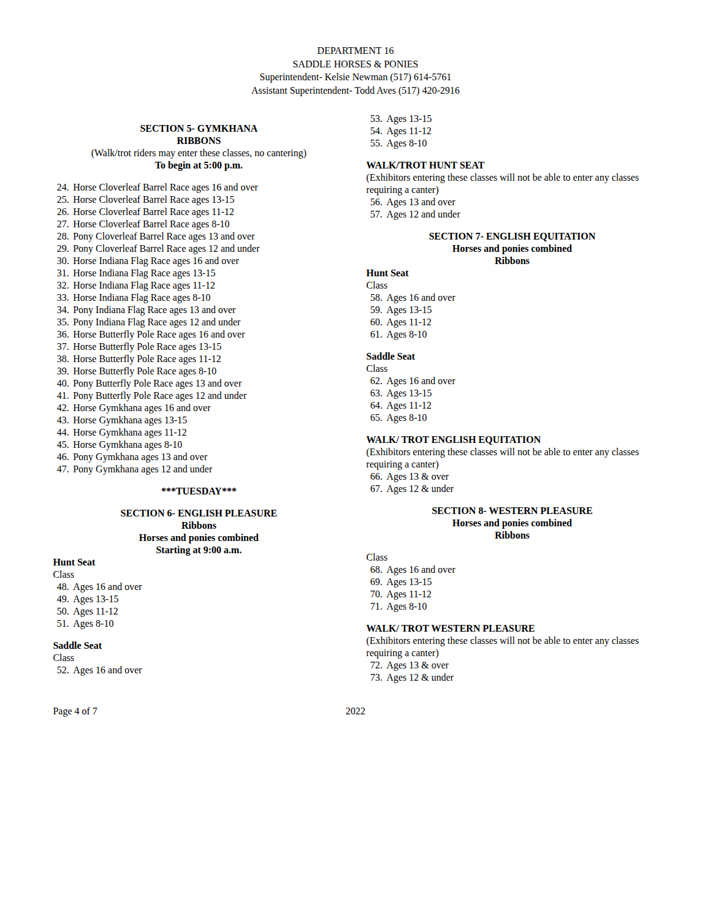DEPARTMENT 16
SADDLE HORSES & PONIES
Superintendent- Kelsie Newman (517) 614-5761
Assistant Superintendent- Todd Aves (517) 420-2916
SECTION 5- GYMKHANA
RIBBONS
(Walk/trot riders may enter these classes, no cantering)
To begin at 5:00 p.m.
Horse Cloverleaf Barrel Race ages 16 and over
Horse Cloverleaf Barrel Race ages 13-15
Horse Cloverleaf Barrel Race ages 11-12
Horse Cloverleaf Barrel Race ages 8-10
Pony Cloverleaf Barrel Race ages 13 and over
Pony Cloverleaf Barrel Race ages 12 and under
Horse Indiana Flag Race ages 16 and over
Horse Indiana Flag Race ages 13-15
Horse Indiana Flag Race ages 11-12
Horse Indiana Flag Race ages 8-10
Pony Indiana Flag Race ages 13 and over
Pony Indiana Flag Race ages 12 and under
Horse Butterfly Pole Race ages 16 and over
Horse Butterfly Pole Race ages 13-15
Horse Butterfly Pole Race ages 11-12
Horse Butterfly Pole Race ages 8-10
Pony Butterfly Pole Race ages 13 and over
Pony Butterfly Pole Race ages 12 and under
Horse Gymkhana ages 16 and over
Horse Gymkhana ages 13-15
Horse Gymkhana ages 11-12
Horse Gymkhana ages 8-10
Pony Gymkhana ages 13 and over
Pony Gymkhana ages 12 and under
***TUESDAY***
SECTION 6- ENGLISH PLEASURE
Ribbons
Horses and ponies combined
Starting at 9:00 a.m.
Hunt Seat
Class
Ages 16 and over
Ages 13-15
Ages 11-12
Ages 8-10
Saddle Seat
Class
Ages 16 and over
Ages 13-15
Ages 11-12
Ages 8-10
WALK/TROT HUNT SEAT
(Exhibitors entering these classes will not be able to enter any classes requiring a canter)
Ages 13 and over
Ages 12 and under
SECTION 7- ENGLISH EQUITATION
Horses and ponies combined
Ribbons
Hunt Seat
Class
Ages 16 and over
Ages 13-15
Ages 11-12
Ages 8-10
Saddle Seat
Class
Ages 16 and over
Ages 13-15
Ages 11-12
Ages 8-10
WALK/ TROT ENGLISH EQUITATION
(Exhibitors entering these classes will not be able to enter any classes requiring a canter)
Ages 13 & over
Ages 12 & under
SECTION 8- WESTERN PLEASURE
Horses and ponies combined
Ribbons
Class
Ages 16 and over
Ages 13-15
Ages 11-12
Ages 8-10
WALK/ TROT WESTERN PLEASURE
(Exhibitors entering these classes will not be able to enter any classes requiring a canter)
Ages 13 & over
Ages 12 & under
Page 4 of 7
2022